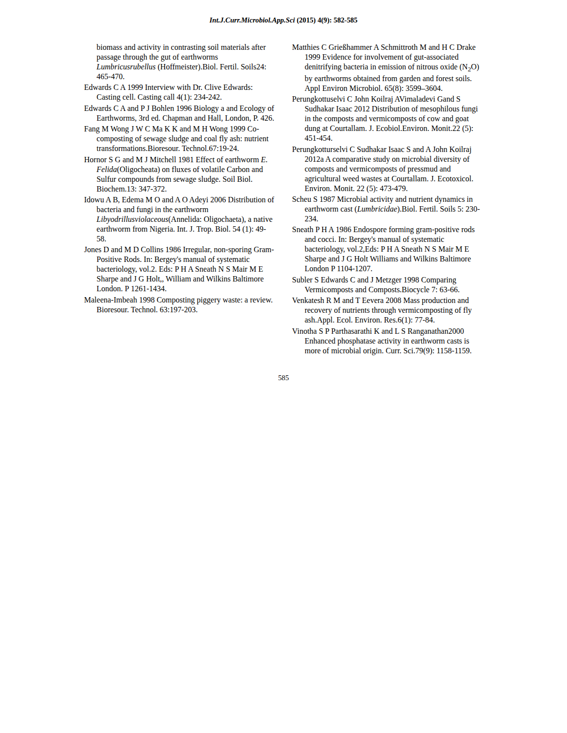Int.J.Curr.Microbiol.App.Sci (2015) 4(9): 582-585
biomass and activity in contrasting soil materials after passage through the gut of earthworms Lumbricusrubellus (Hoffmeister).Biol. Fertil. Soils24: 465-470.
Edwards C A 1999 Interview with Dr. Clive Edwards: Casting cell. Casting call 4(1): 234-242.
Edwards C A and P J Bohlen 1996 Biology a and Ecology of Earthworms, 3rd ed. Chapman and Hall, London, P. 426.
Fang M Wong J W C Ma K K and M H Wong 1999 Co- composting of sewage sludge and coal fly ash: nutrient transformations.Bioresour. Technol.67:19-24.
Hornor S G and M J Mitchell 1981 Effect of earthworm E. Felida(Oligocheata) on fluxes of volatile Carbon and Sulfur compounds from sewage sludge. Soil Biol. Biochem.13: 347-372.
Idowu A B, Edema M O and A O Adeyi 2006 Distribution of bacteria and fungi in the earthworm Libyodrillusviolaceous(Annelida: Oligochaeta), a native earthworm from Nigeria. Int. J. Trop. Biol. 54 (1): 49-58.
Jones D and M D Collins 1986 Irregular, non-sporing Gram-Positive Rods. In: Bergey's manual of systematic bacteriology, vol.2. Eds: P H A Sneath N S Mair M E Sharpe and J G Holt,, William and Wilkins Baltimore London. P 1261-1434.
Maleena-Imbeah 1998 Composting piggery waste: a review. Bioresour. Technol. 63:197-203.
Matthies C Grießhammer A Schmittroth M and H C Drake 1999 Evidence for involvement of gut-associated denitrifying bacteria in emission of nitrous oxide (N2O) by earthworms obtained from garden and forest soils. Appl Environ Microbiol. 65(8): 3599–3604.
Perungkottuselvi C John Koilraj AVimaladevi Gand S Sudhakar Isaac 2012 Distribution of mesophilous fungi in the composts and vermicomposts of cow and goat dung at Courtallam. J. Ecobiol.Environ. Monit.22 (5): 451-454.
Perungkotturselvi C Sudhakar Isaac S and A John Koilraj 2012a A comparative study on microbial diversity of composts and vermicomposts of pressmud and agricultural weed wastes at Courtallam. J. Ecotoxicol. Environ. Monit. 22 (5): 473-479.
Scheu S 1987 Microbial activity and nutrient dynamics in earthworm cast (Lumbricidae).Biol. Fertil. Soils 5: 230-234.
Sneath P H A 1986 Endospore forming gram-positive rods and cocci. In: Bergey's manual of systematic bacteriology, vol.2,Eds: P H A Sneath N S Mair M E Sharpe and J G Holt Williams and Wilkins Baltimore London P 1104-1207.
Subler S Edwards C and J Metzger 1998 Comparing Vermicomposts and Composts.Biocycle 7: 63-66.
Venkatesh R M and T Eevera 2008 Mass production and recovery of nutrients through vermicomposting of fly ash.Appl. Ecol. Environ. Res.6(1): 77-84.
Vinotha S P Parthasarathi K and L S Ranganathan2000 Enhanced phosphatase activity in earthworm casts is more of microbial origin. Curr. Sci.79(9): 1158-1159.
585